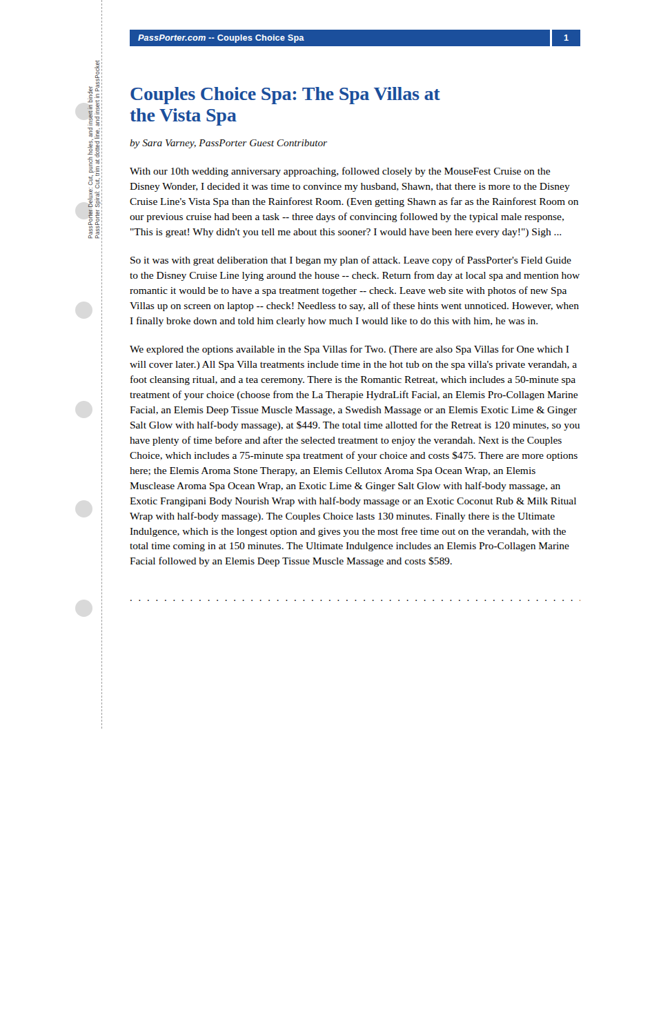PassPorter Deluxe: Cut, punch holes, and insert in binder PassPorter Spiral: Cut, trim at dotted line, and insert in PassPocket
PassPorter.com -- Couples Choice Spa
1
Couples Choice Spa: The Spa Villas at
the Vista Spa
by Sara Varney, PassPorter Guest Contributor
With our 10th wedding anniversary approaching, followed closely by the MouseFest Cruise on the Disney Wonder, I decided it was time to convince my husband, Shawn, that there is more to the Disney Cruise Line's Vista Spa than the Rainforest Room. (Even getting Shawn as far as the Rainforest Room on our previous cruise had been a task -- three days of convincing followed by the typical male response, "This is great! Why didn't you tell me about this sooner? I would have been here every day!") Sigh ...
So it was with great deliberation that I began my plan of attack. Leave copy of PassPorter's Field Guide to the Disney Cruise Line lying around the house -- check. Return from day at local spa and mention how romantic it would be to have a spa treatment together -- check. Leave web site with photos of new Spa Villas up on screen on laptop -- check! Needless to say, all of these hints went unnoticed. However, when I finally broke down and told him clearly how much I would like to do this with him, he was in.
We explored the options available in the Spa Villas for Two. (There are also Spa Villas for One which I will cover later.) All Spa Villa treatments include time in the hot tub on the spa villa's private verandah, a foot cleansing ritual, and a tea ceremony. There is the Romantic Retreat, which includes a 50-minute spa treatment of your choice (choose from the La Therapie HydraLift Facial, an Elemis Pro-Collagen Marine Facial, an Elemis Deep Tissue Muscle Massage, a Swedish Massage or an Elemis Exotic Lime & Ginger Salt Glow with half-body massage), at $449. The total time allotted for the Retreat is 120 minutes, so you have plenty of time before and after the selected treatment to enjoy the verandah. Next is the Couples Choice, which includes a 75-minute spa treatment of your choice and costs $475. There are more options here; the Elemis Aroma Stone Therapy, an Elemis Cellutox Aroma Spa Ocean Wrap, an Elemis Musclease Aroma Spa Ocean Wrap, an Exotic Lime & Ginger Salt Glow with half-body massage, an Exotic Frangipani Body Nourish Wrap with half-body massage or an Exotic Coconut Rub & Milk Ritual Wrap with half-body massage). The Couples Choice lasts 130 minutes. Finally there is the Ultimate Indulgence, which is the longest option and gives you the most free time out on the verandah, with the total time coming in at 150 minutes. The Ultimate Indulgence includes an Elemis Pro-Collagen Marine Facial followed by an Elemis Deep Tissue Muscle Massage and costs $589.
. . . . . . . . . . . . . . . . . . . . . . . . . . . . . . . . . . . . . . . . . . . . . . . . . . . . . . . . . . . . . . . .